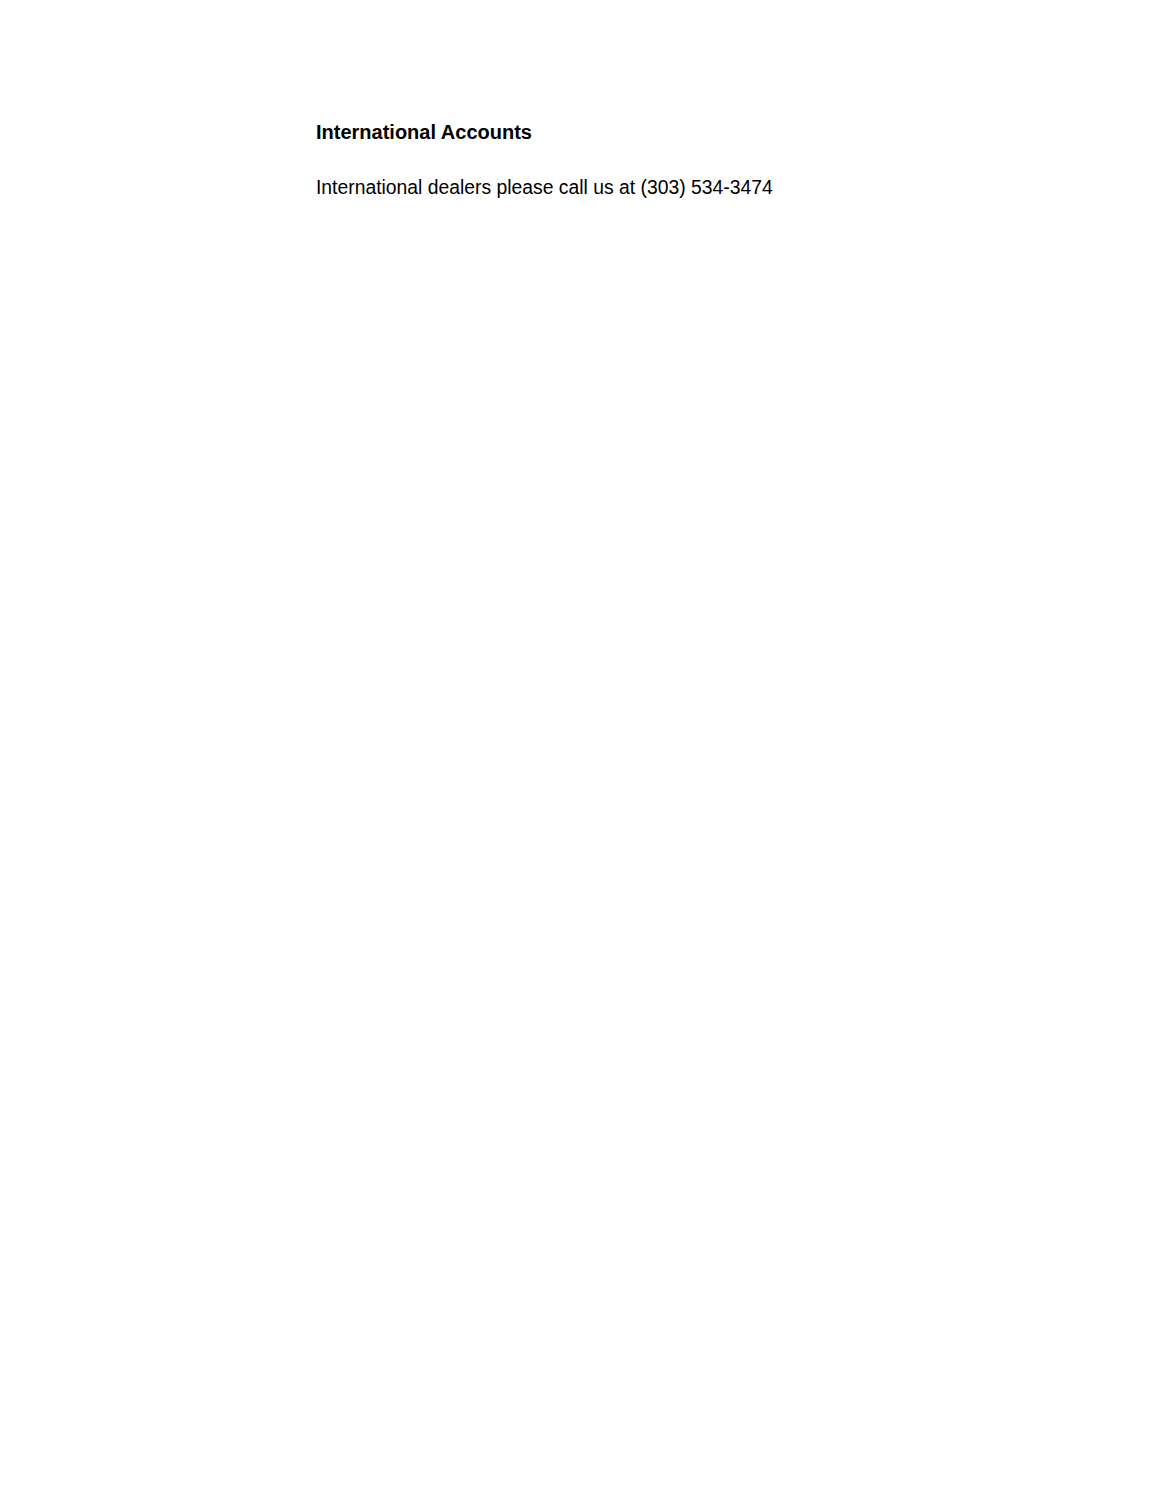International Accounts
International dealers please call us at (303) 534-3474